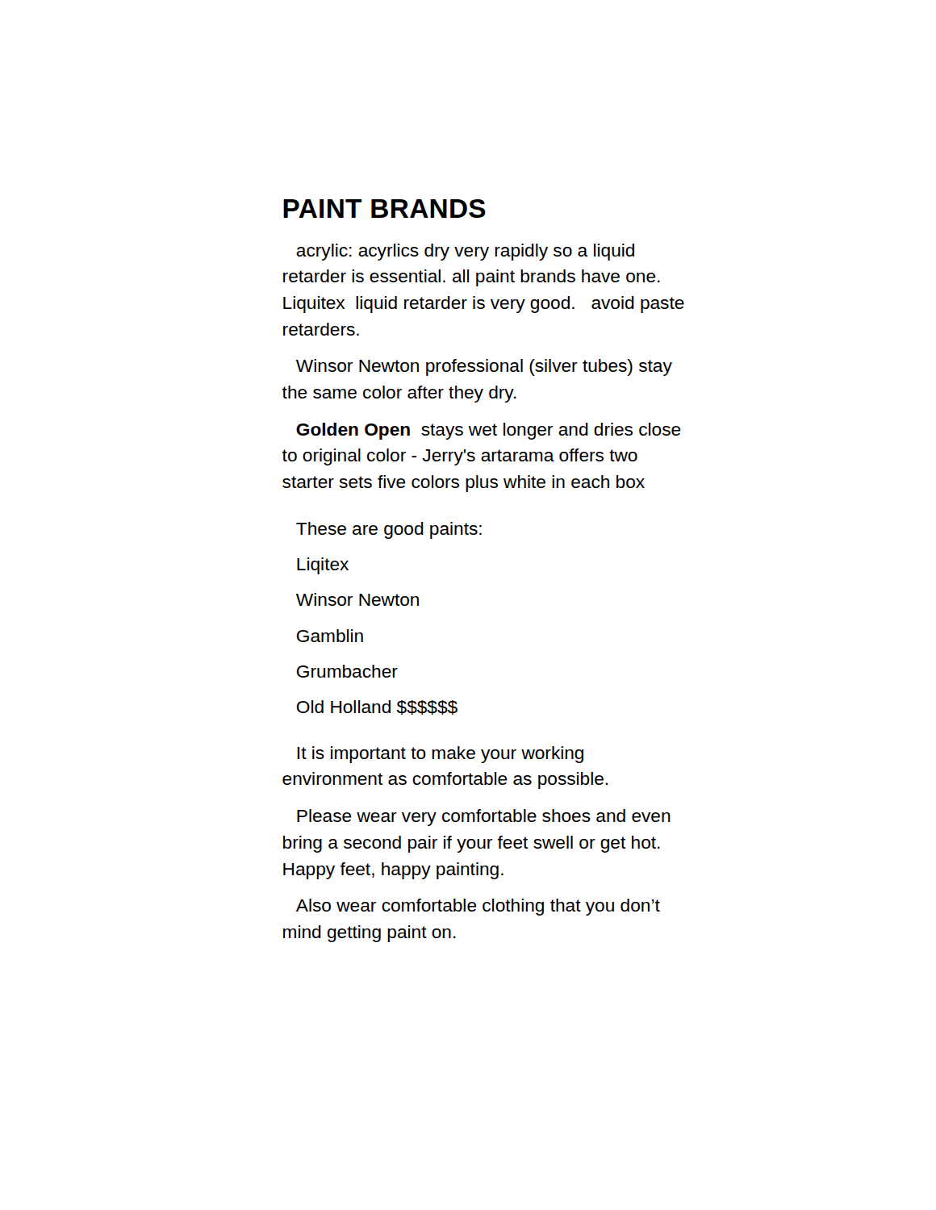PAINT BRANDS
acrylic: acyrlics dry very rapidly so a liquid retarder is essential. all paint brands have one. Liquitex liquid retarder is very good. avoid paste retarders.
Winsor Newton professional (silver tubes) stay the same color after they dry.
Golden Open stays wet longer and dries close to original color - Jerry's artarama offers two starter sets five colors plus white in each box
These are good paints:
Liqitex
Winsor Newton
Gamblin
Grumbacher
Old Holland $$$$$$
It is important to make your working environment as comfortable as possible.
Please wear very comfortable shoes and even bring a second pair if your feet swell or get hot. Happy feet, happy painting.
Also wear comfortable clothing that you don’t mind getting paint on.